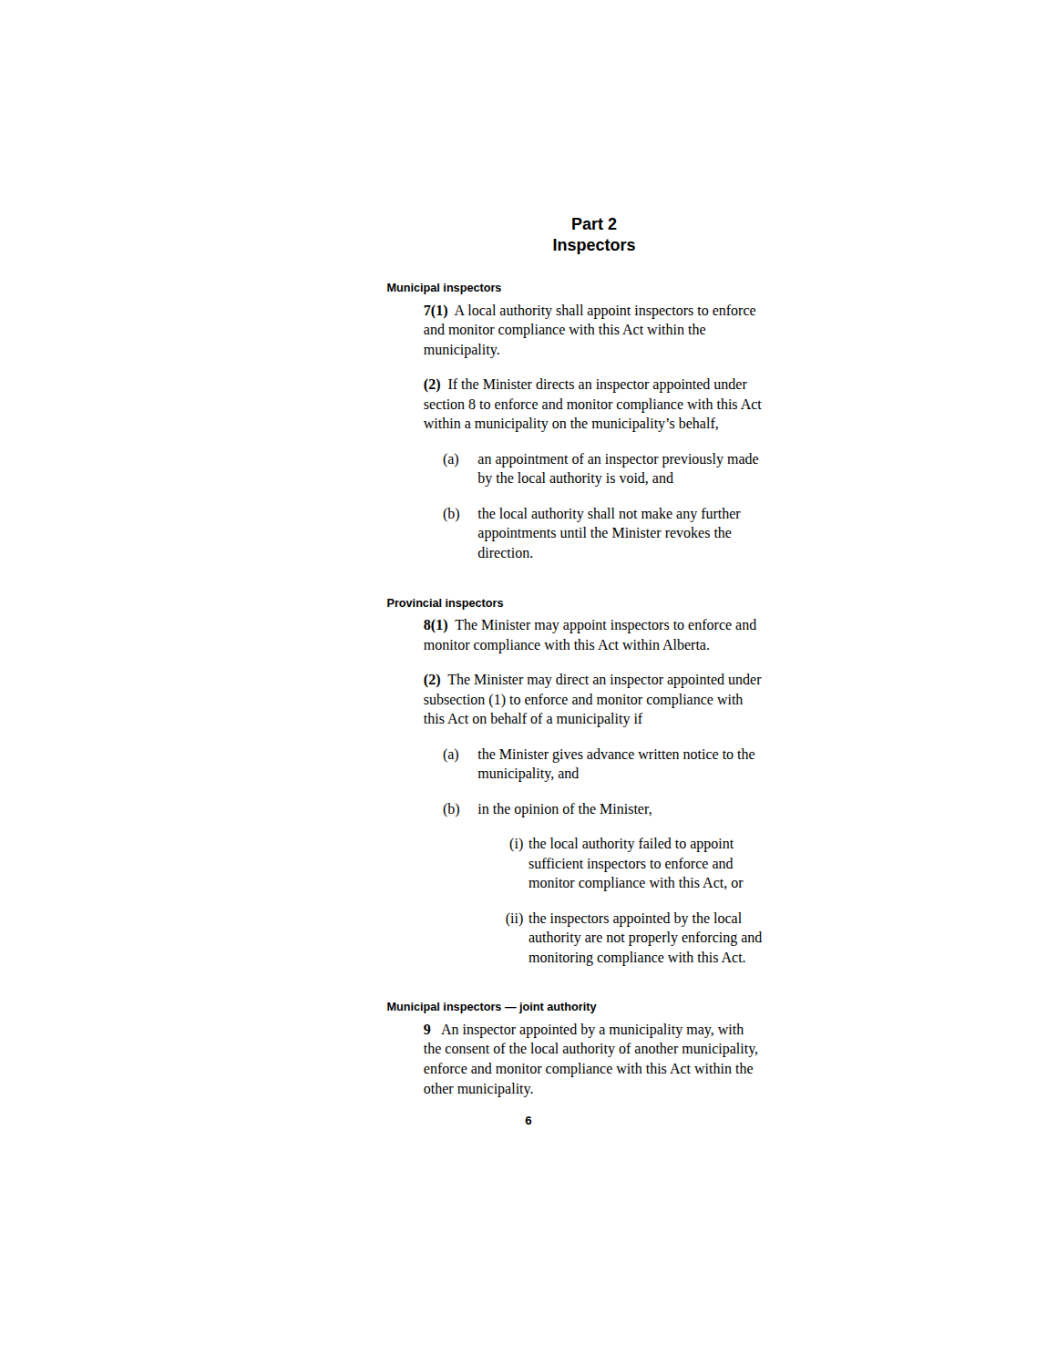Part 2 Inspectors
Municipal inspectors
7(1) A local authority shall appoint inspectors to enforce and monitor compliance with this Act within the municipality.
(2) If the Minister directs an inspector appointed under section 8 to enforce and monitor compliance with this Act within a municipality on the municipality’s behalf,
(a) an appointment of an inspector previously made by the local authority is void, and
(b) the local authority shall not make any further appointments until the Minister revokes the direction.
Provincial inspectors
8(1) The Minister may appoint inspectors to enforce and monitor compliance with this Act within Alberta.
(2) The Minister may direct an inspector appointed under subsection (1) to enforce and monitor compliance with this Act on behalf of a municipality if
(a) the Minister gives advance written notice to the municipality, and
(b) in the opinion of the Minister,
(i) the local authority failed to appoint sufficient inspectors to enforce and monitor compliance with this Act, or
(ii) the inspectors appointed by the local authority are not properly enforcing and monitoring compliance with this Act.
Municipal inspectors — joint authority
9 An inspector appointed by a municipality may, with the consent of the local authority of another municipality, enforce and monitor compliance with this Act within the other municipality.
6